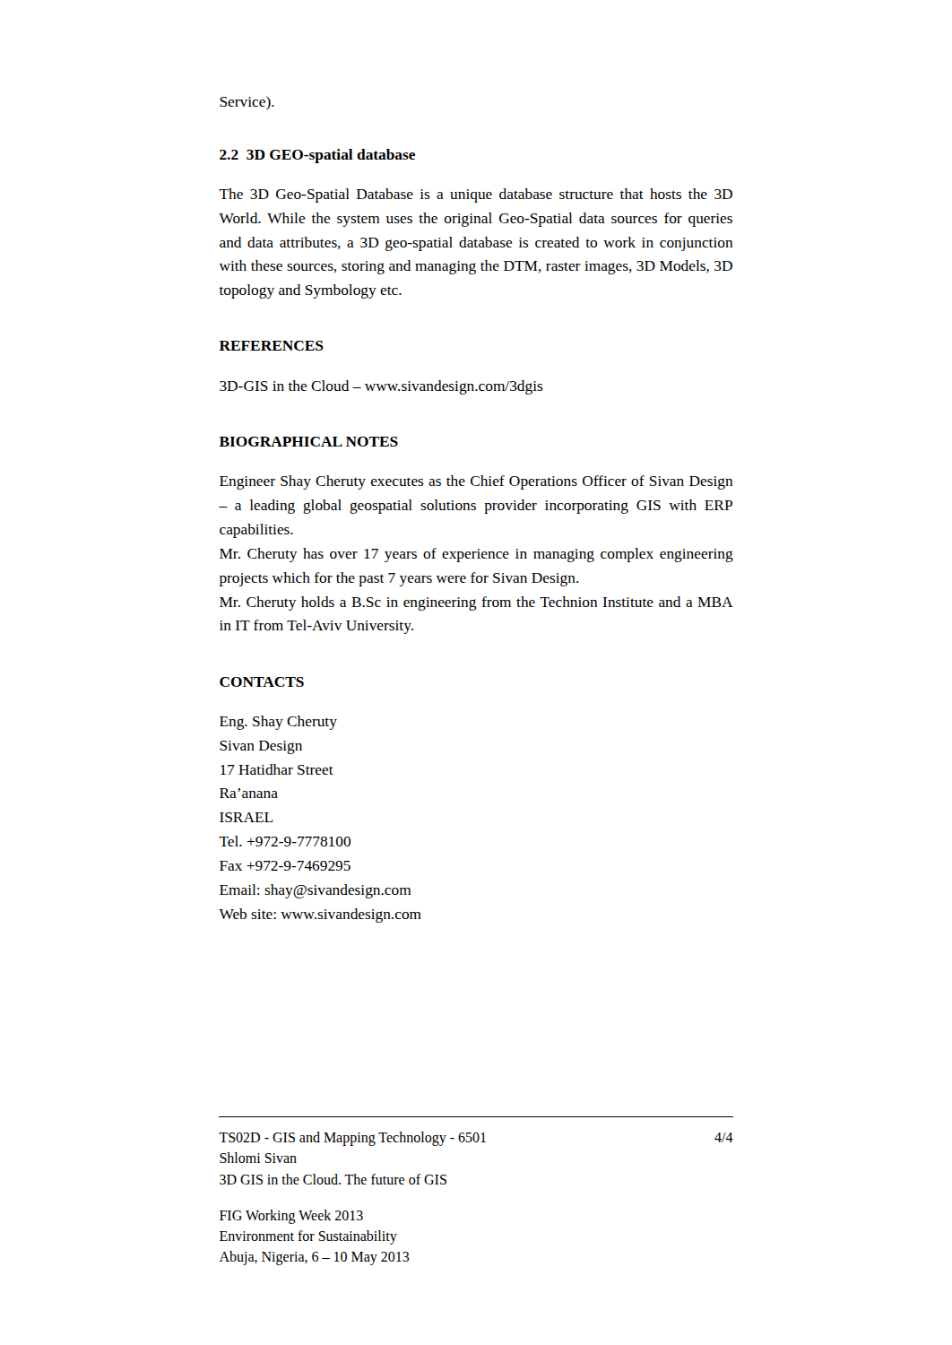Service).
2.2 3D GEO-spatial database
The 3D Geo-Spatial Database is a unique database structure that hosts the 3D World. While the system uses the original Geo-Spatial data sources for queries and data attributes, a 3D geo-spatial database is created to work in conjunction with these sources, storing and managing the DTM, raster images, 3D Models, 3D topology and Symbology etc.
References
3D-GIS in the Cloud – www.sivandesign.com/3dgis
Biographical notes
Engineer Shay Cheruty executes as the Chief Operations Officer of Sivan Design – a leading global geospatial solutions provider incorporating GIS with ERP capabilities.
Mr. Cheruty has over 17 years of experience in managing complex engineering projects which for the past 7 years were for Sivan Design.
Mr. Cheruty holds a B.Sc in engineering from the Technion Institute and a MBA in IT from Tel-Aviv University.
Contacts
Eng. Shay Cheruty
Sivan Design
17 Hatidhar Street
Ra’anana
ISRAEL
Tel. +972-9-7778100
Fax +972-9-7469295
Email: shay@sivandesign.com
Web site: www.sivandesign.com
4/4
TS02D - GIS and Mapping Technology - 6501
Shlomi Sivan
3D GIS in the Cloud. The future of GIS
FIG Working Week 2013
Environment for Sustainability
Abuja, Nigeria, 6 – 10 May 2013